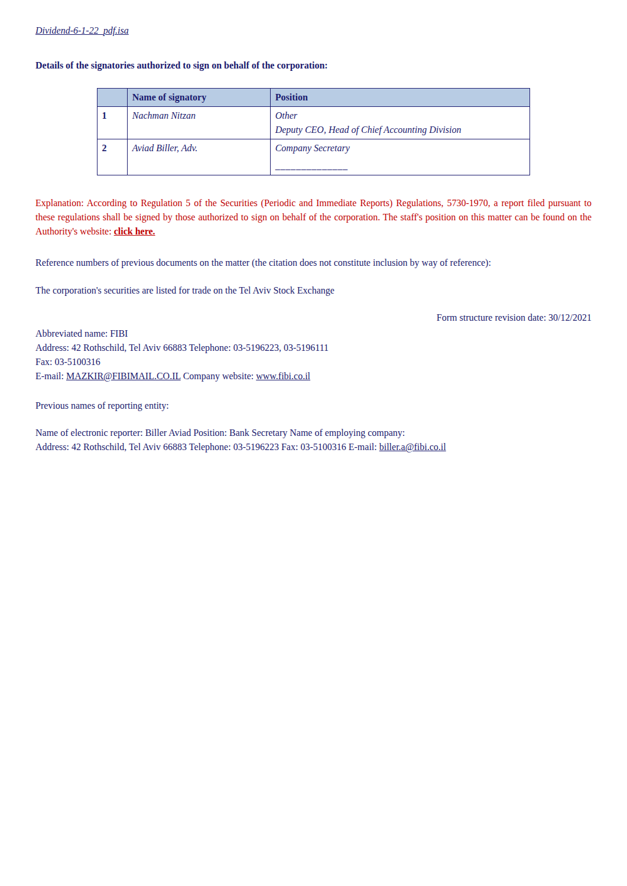Dividend-6-1-22_pdf.isa
Details of the signatories authorized to sign on behalf of the corporation:
| | Name of signatory | Position |
| --- | --- | --- |
| 1 | Nachman Nitzan | Other Deputy CEO, Head of Chief Accounting Division |
| 2 | Aviad Biller, Adv. | Company Secretary ______________ |
Explanation: According to Regulation 5 of the Securities (Periodic and Immediate Reports) Regulations, 5730-1970, a report filed pursuant to these regulations shall be signed by those authorized to sign on behalf of the corporation. The staff's position on this matter can be found on the Authority's website: click here.
Reference numbers of previous documents on the matter (the citation does not constitute inclusion by way of reference):
The corporation's securities are listed for trade on the Tel Aviv Stock Exchange
Form structure revision date: 30/12/2021
Abbreviated name: FIBI
Address: 42 Rothschild, Tel Aviv 66883 Telephone: 03-5196223, 03-5196111
Fax: 03-5100316
E-mail: MAZKIR@FIBIMAIL.CO.IL Company website: www.fibi.co.il
Previous names of reporting entity:
Name of electronic reporter: Biller Aviad Position: Bank Secretary Name of employing company:
Address: 42 Rothschild, Tel Aviv 66883 Telephone: 03-5196223 Fax: 03-5100316 E-mail: biller.a@fibi.co.il